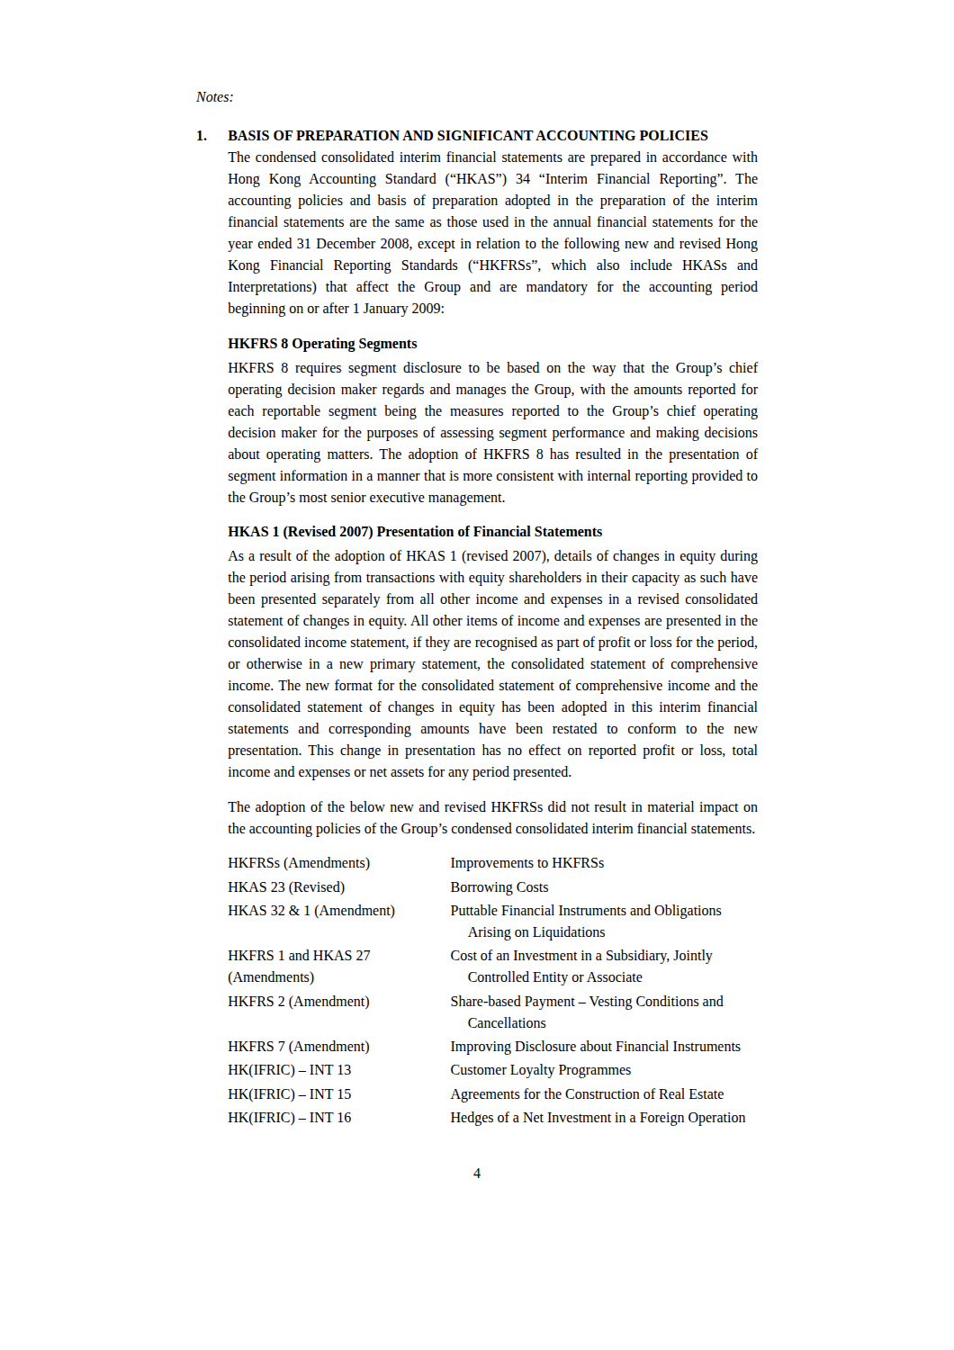Notes:
1.
BASIS OF PREPARATION AND SIGNIFICANT ACCOUNTING POLICIES
The condensed consolidated interim financial statements are prepared in accordance with Hong Kong Accounting Standard (“HKAS”) 34 “Interim Financial Reporting”. The accounting policies and basis of preparation adopted in the preparation of the interim financial statements are the same as those used in the annual financial statements for the year ended 31 December 2008, except in relation to the following new and revised Hong Kong Financial Reporting Standards (“HKFRSs”, which also include HKASs and Interpretations) that affect the Group and are mandatory for the accounting period beginning on or after 1 January 2009:
HKFRS 8 Operating Segments
HKFRS 8 requires segment disclosure to be based on the way that the Group’s chief operating decision maker regards and manages the Group, with the amounts reported for each reportable segment being the measures reported to the Group’s chief operating decision maker for the purposes of assessing segment performance and making decisions about operating matters. The adoption of HKFRS 8 has resulted in the presentation of segment information in a manner that is more consistent with internal reporting provided to the Group’s most senior executive management.
HKAS 1 (Revised 2007) Presentation of Financial Statements
As a result of the adoption of HKAS 1 (revised 2007), details of changes in equity during the period arising from transactions with equity shareholders in their capacity as such have been presented separately from all other income and expenses in a revised consolidated statement of changes in equity. All other items of income and expenses are presented in the consolidated income statement, if they are recognised as part of profit or loss for the period, or otherwise in a new primary statement, the consolidated statement of comprehensive income. The new format for the consolidated statement of comprehensive income and the consolidated statement of changes in equity has been adopted in this interim financial statements and corresponding amounts have been restated to conform to the new presentation. This change in presentation has no effect on reported profit or loss, total income and expenses or net assets for any period presented.
The adoption of the below new and revised HKFRSs did not result in material impact on the accounting policies of the Group’s condensed consolidated interim financial statements.
| HKFRSs (Amendments) | Improvements to HKFRSs |
| HKAS 23 (Revised) | Borrowing Costs |
| HKAS 32 & 1 (Amendment) | Puttable Financial Instruments and Obligations Arising on Liquidations |
| HKFRS 1 and HKAS 27 (Amendments) | Cost of an Investment in a Subsidiary, Jointly Controlled Entity or Associate |
| HKFRS 2 (Amendment) | Share-based Payment – Vesting Conditions and Cancellations |
| HKFRS 7 (Amendment) | Improving Disclosure about Financial Instruments |
| HK(IFRIC) – INT 13 | Customer Loyalty Programmes |
| HK(IFRIC) – INT 15 | Agreements for the Construction of Real Estate |
| HK(IFRIC) – INT 16 | Hedges of a Net Investment in a Foreign Operation |
4